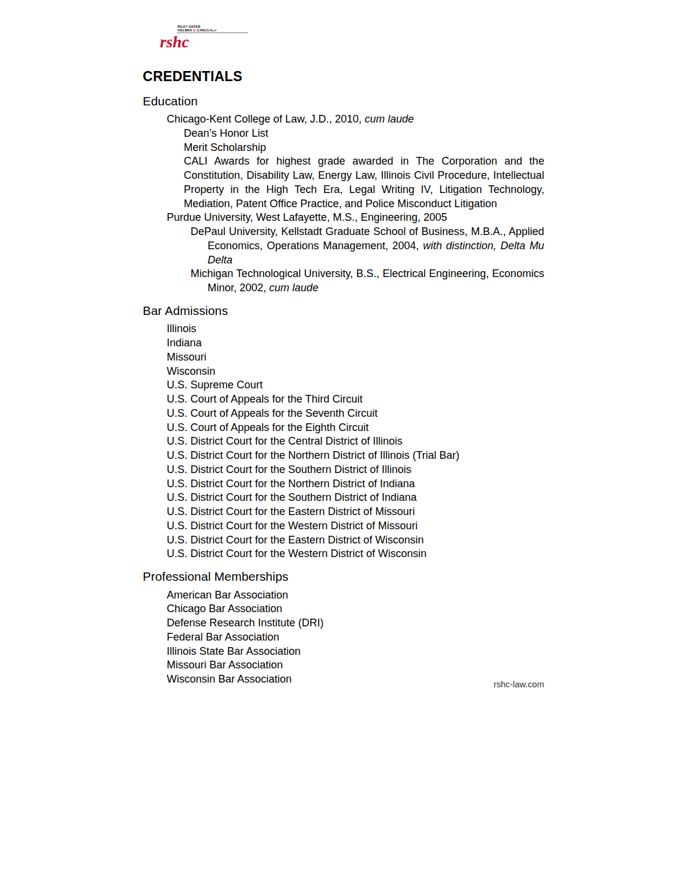RILEY SAFER HOLMES & CANCILALLP rshc
CREDENTIALS
Education
Chicago-Kent College of Law, J.D., 2010, cum laude
Dean’s Honor List
Merit Scholarship
CALI Awards for highest grade awarded in The Corporation and the Constitution, Disability Law, Energy Law, Illinois Civil Procedure, Intellectual Property in the High Tech Era, Legal Writing IV, Litigation Technology, Mediation, Patent Office Practice, and Police Misconduct Litigation
Purdue University, West Lafayette, M.S., Engineering, 2005
DePaul University, Kellstadt Graduate School of Business, M.B.A., Applied Economics, Operations Management, 2004, with distinction, Delta Mu Delta
Michigan Technological University, B.S., Electrical Engineering, Economics Minor, 2002, cum laude
Bar Admissions
Illinois
Indiana
Missouri
Wisconsin
U.S. Supreme Court
U.S. Court of Appeals for the Third Circuit
U.S. Court of Appeals for the Seventh Circuit
U.S. Court of Appeals for the Eighth Circuit
U.S. District Court for the Central District of Illinois
U.S. District Court for the Northern District of Illinois (Trial Bar)
U.S. District Court for the Southern District of Illinois
U.S. District Court for the Northern District of Indiana
U.S. District Court for the Southern District of Indiana
U.S. District Court for the Eastern District of Missouri
U.S. District Court for the Western District of Missouri
U.S. District Court for the Eastern District of Wisconsin
U.S. District Court for the Western District of Wisconsin
Professional Memberships
American Bar Association
Chicago Bar Association
Defense Research Institute (DRI)
Federal Bar Association
Illinois State Bar Association
Missouri Bar Association
Wisconsin Bar Association
rshc-law.com